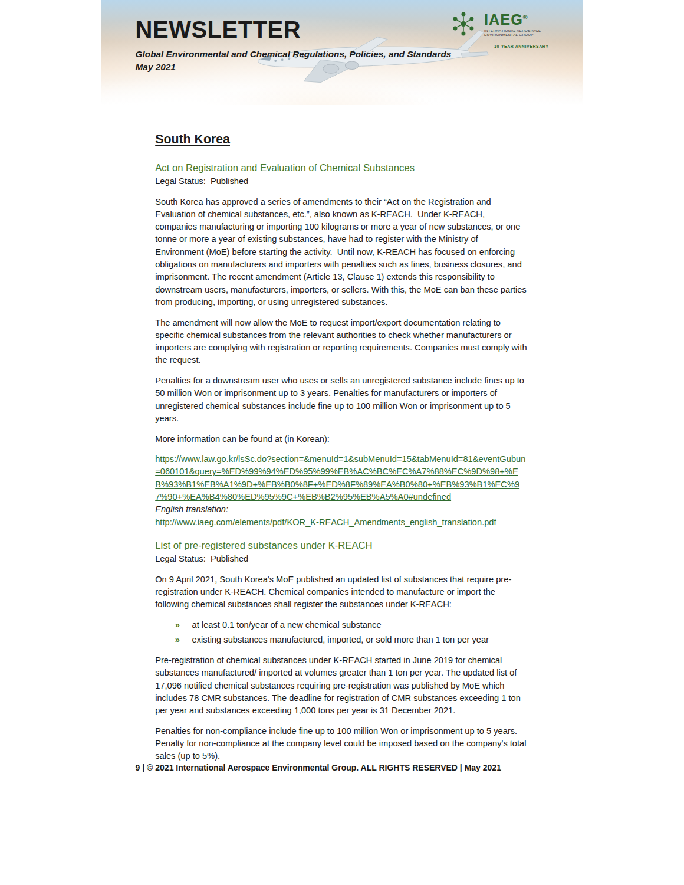NEWSLETTER
Global Environmental and Chemical Regulations, Policies, and Standards
May 2021
IAEG®
INTERNATIONAL AEROSPACE
ENVIRONMENTAL GROUP
10-YEAR ANNIVERSARY
South Korea
Act on Registration and Evaluation of Chemical Substances
Legal Status: Published
South Korea has approved a series of amendments to their “Act on the Registration and Evaluation of chemical substances, etc.”, also known as K-REACH. Under K-REACH, companies manufacturing or importing 100 kilograms or more a year of new substances, or one tonne or more a year of existing substances, have had to register with the Ministry of Environment (MoE) before starting the activity. Until now, K-REACH has focused on enforcing obligations on manufacturers and importers with penalties such as fines, business closures, and imprisonment. The recent amendment (Article 13, Clause 1) extends this responsibility to downstream users, manufacturers, importers, or sellers. With this, the MoE can ban these parties from producing, importing, or using unregistered substances.
The amendment will now allow the MoE to request import/export documentation relating to specific chemical substances from the relevant authorities to check whether manufacturers or importers are complying with registration or reporting requirements. Companies must comply with the request.
Penalties for a downstream user who uses or sells an unregistered substance include fines up to 50 million Won or imprisonment up to 3 years. Penalties for manufacturers or importers of unregistered chemical substances include fine up to 100 million Won or imprisonment up to 5 years.
More information can be found at (in Korean):
https://www.law.go.kr/lsSc.do?section=&menuId=1&subMenuId=15&tabMenuId=81&eventGubun=060101&query=%ED%99%94%ED%95%99%EB%AC%BC%EC%A7%88%EC%9D%98+%EB%93%B1%EB%A1%9D+%EB%B0%8F+%ED%8F%89%EA%B0%80+%EB%93%B1%EC%97%90+%EA%B4%80%ED%95%9C+%EB%B2%95%EB%A5%A0#undefined
English translation:
http://www.iaeg.com/elements/pdf/KOR_K-REACH_Amendments_english_translation.pdf
List of pre-registered substances under K-REACH
Legal Status: Published
On 9 April 2021, South Korea's MoE published an updated list of substances that require pre-registration under K-REACH. Chemical companies intended to manufacture or import the following chemical substances shall register the substances under K-REACH:
at least 0.1 ton/year of a new chemical substance
existing substances manufactured, imported, or sold more than 1 ton per year
Pre-registration of chemical substances under K-REACH started in June 2019 for chemical substances manufactured/ imported at volumes greater than 1 ton per year. The updated list of 17,096 notified chemical substances requiring pre-registration was published by MoE which includes 78 CMR substances. The deadline for registration of CMR substances exceeding 1 ton per year and substances exceeding 1,000 tons per year is 31 December 2021.
Penalties for non-compliance include fine up to 100 million Won or imprisonment up to 5 years. Penalty for non-compliance at the company level could be imposed based on the company's total sales (up to 5%).
9 | © 2021 International Aerospace Environmental Group. ALL RIGHTS RESERVED | May 2021